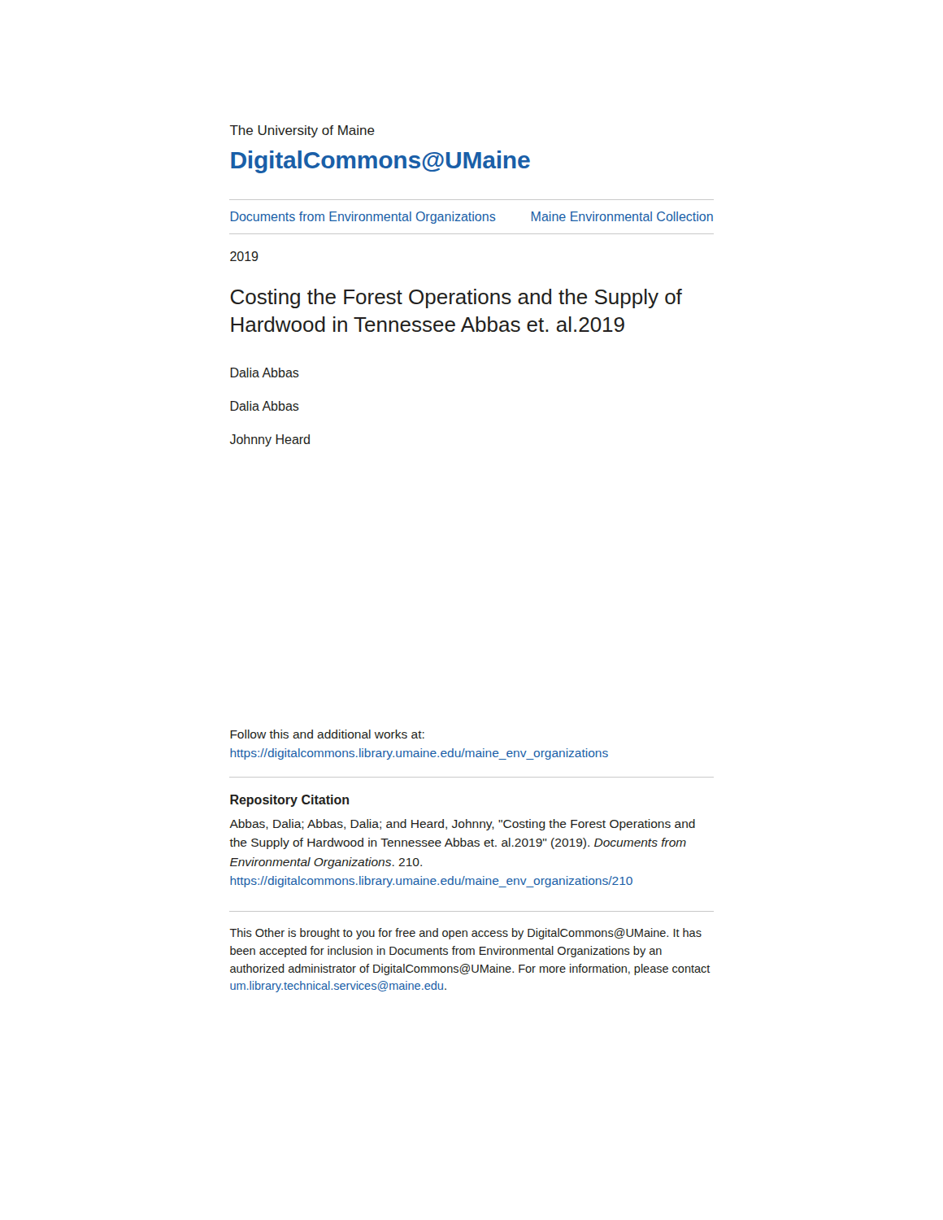The University of Maine
DigitalCommons@UMaine
Documents from Environmental Organizations Maine Environmental Collection
2019
Costing the Forest Operations and the Supply of Hardwood in Tennessee Abbas et. al.2019
Dalia Abbas
Dalia Abbas
Johnny Heard
Follow this and additional works at: https://digitalcommons.library.umaine.edu/maine_env_organizations
Repository Citation
Abbas, Dalia; Abbas, Dalia; and Heard, Johnny, "Costing the Forest Operations and the Supply of Hardwood in Tennessee Abbas et. al.2019" (2019). Documents from Environmental Organizations. 210.
https://digitalcommons.library.umaine.edu/maine_env_organizations/210
This Other is brought to you for free and open access by DigitalCommons@UMaine. It has been accepted for inclusion in Documents from Environmental Organizations by an authorized administrator of DigitalCommons@UMaine. For more information, please contact um.library.technical.services@maine.edu.